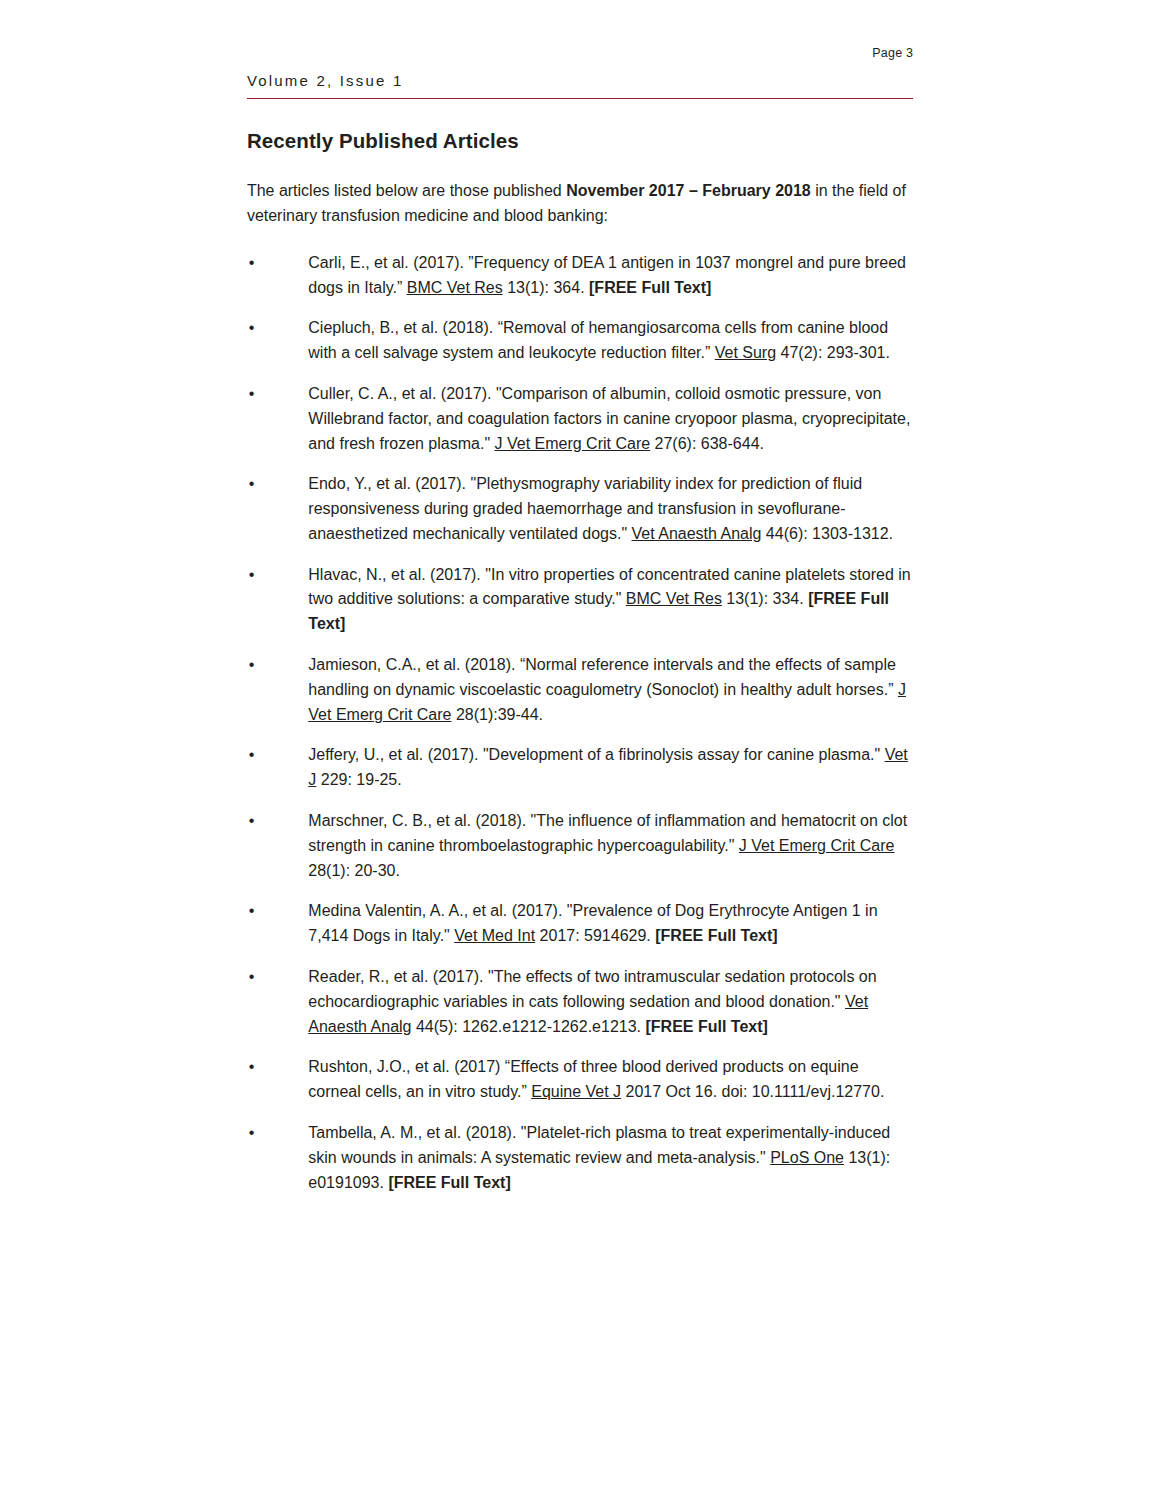Page 3
Volume 2, Issue 1
Recently Published Articles
The articles listed below are those published November 2017 – February 2018 in the field of veterinary transfusion medicine and blood banking:
• Carli, E., et al. (2017). ”Frequency of DEA 1 antigen in 1037 mongrel and pure breed dogs in Italy.” BMC Vet Res 13(1): 364. [FREE Full Text]
• Ciepluch, B., et al. (2018). “Removal of hemangiosarcoma cells from canine blood with a cell salvage system and leukocyte reduction filter.” Vet Surg 47(2): 293-301.
• Culler, C. A., et al. (2017). "Comparison of albumin, colloid osmotic pressure, von Willebrand factor, and coagulation factors in canine cryopoor plasma, cryoprecipitate, and fresh frozen plasma." J Vet Emerg Crit Care 27(6): 638-644.
• Endo, Y., et al. (2017). "Plethysmography variability index for prediction of fluid responsiveness during graded haemorrhage and transfusion in sevoflurane-anaesthetized mechanically ventilated dogs." Vet Anaesth Analg 44(6): 1303-1312.
• Hlavac, N., et al. (2017). "In vitro properties of concentrated canine platelets stored in two additive solutions: a comparative study." BMC Vet Res 13(1): 334. [FREE Full Text]
• Jamieson, C.A., et al. (2018). “Normal reference intervals and the effects of sample handling on dynamic viscoelastic coagulometry (Sonoclot) in healthy adult horses.” J Vet Emerg Crit Care 28(1):39-44.
• Jeffery, U., et al. (2017). "Development of a fibrinolysis assay for canine plasma." Vet J 229: 19-25.
• Marschner, C. B., et al. (2018). "The influence of inflammation and hematocrit on clot strength in canine thromboelastographic hypercoagulability." J Vet Emerg Crit Care 28(1): 20-30.
• Medina Valentin, A. A., et al. (2017). "Prevalence of Dog Erythrocyte Antigen 1 in 7,414 Dogs in Italy." Vet Med Int 2017: 5914629. [FREE Full Text]
• Reader, R., et al. (2017). "The effects of two intramuscular sedation protocols on echocardiographic variables in cats following sedation and blood donation." Vet Anaesth Analg 44(5): 1262.e1212-1262.e1213. [FREE Full Text]
• Rushton, J.O., et al. (2017) “Effects of three blood derived products on equine corneal cells, an in vitro study.” Equine Vet J 2017 Oct 16. doi: 10.1111/evj.12770.
• Tambella, A. M., et al. (2018). "Platelet-rich plasma to treat experimentally-induced skin wounds in animals: A systematic review and meta-analysis." PLoS One 13(1): e0191093. [FREE Full Text]